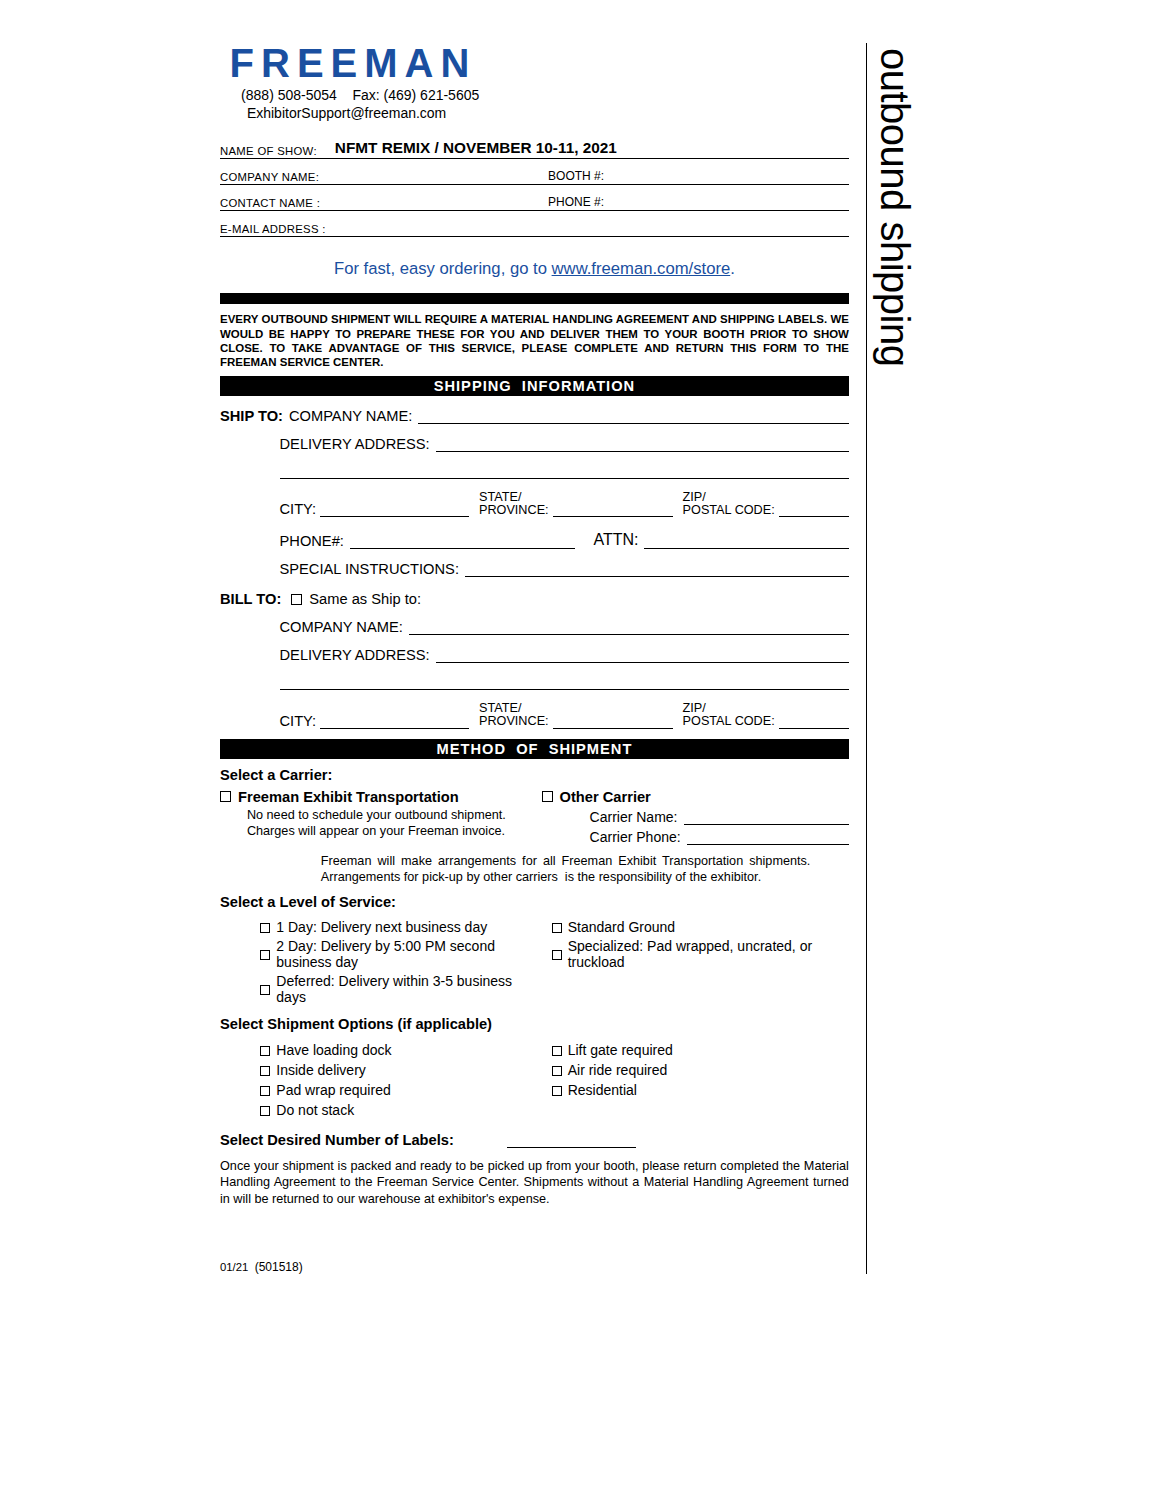FREEMAN
(888) 508-5054 Fax: (469) 621-5605
ExhibitorSupport@freeman.com
NAME OF SHOW: NFMT REMIX / NOVEMBER 10-11, 2021
COMPANY NAME: BOOTH #:
CONTACT NAME : PHONE #:
E-MAIL ADDRESS :
For fast, easy ordering, go to www.freeman.com/store.
EVERY OUTBOUND SHIPMENT WILL REQUIRE A MATERIAL HANDLING AGREEMENT AND SHIPPING LABELS. WE WOULD BE HAPPY TO PREPARE THESE FOR YOU AND DELIVER THEM TO YOUR BOOTH PRIOR TO SHOW CLOSE. TO TAKE ADVANTAGE OF THIS SERVICE, PLEASE COMPLETE AND RETURN THIS FORM TO THE FREEMAN SERVICE CENTER.
SHIPPING INFORMATION
SHIP TO: COMPANY NAME:
DELIVERY ADDRESS:
CITY: STATE/
PROVINCE: ZIP/
POSTAL CODE:
PHONE#: ATTN:
SPECIAL INSTRUCTIONS:
BILL TO: Same as Ship to:
COMPANY NAME:
DELIVERY ADDRESS:
CITY: STATE/
PROVINCE: ZIP/
POSTAL CODE:
METHOD OF SHIPMENT
Select a Carrier:
Freeman Exhibit Transportation
No need to schedule your outbound shipment.
Charges will appear on your Freeman invoice.
Other Carrier
Carrier Name:
Carrier Phone:
Freeman will make arrangements for all Freeman Exhibit Transportation shipments. Arrangements for pick-up by other carriers is the responsibility of the exhibitor.
Select a Level of Service:
1 Day: Delivery next business day
2 Day: Delivery by 5:00 PM second business day
Deferred: Delivery within 3-5 business days
Standard Ground
Specialized: Pad wrapped, uncrated, or truckload
Select Shipment Options (if applicable)
Have loading dock
Inside delivery
Pad wrap required
Do not stack
Lift gate required
Air ride required
Residential
Select Desired Number of Labels:
Once your shipment is packed and ready to be picked up from your booth, please return completed the Material Handling Agreement to the Freeman Service Center. Shipments without a Material Handling Agreement turned in will be returned to our warehouse at exhibitor's expense.
01/21 (501518)
outbound shipping